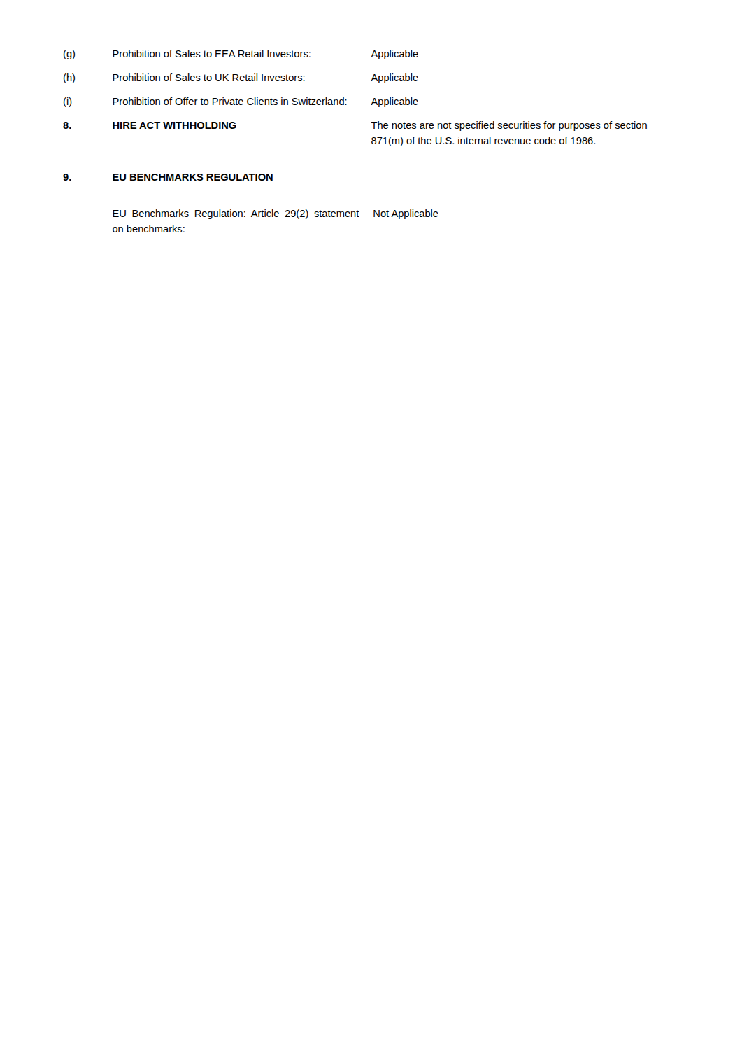| (g) | Prohibition of Sales to EEA Retail Investors: | Applicable |
| (h) | Prohibition of Sales to UK Retail Investors: | Applicable |
| (i) | Prohibition of Offer to Private Clients in Switzerland: | Applicable |
| 8. | HIRE ACT WITHHOLDING | The notes are not specified securities for purposes of section 871(m) of the U.S. internal revenue code of 1986. |
| 9. | EU BENCHMARKS REGULATION |
| EU Benchmarks Regulation: Article 29(2) statement on benchmarks: | Not Applicable |